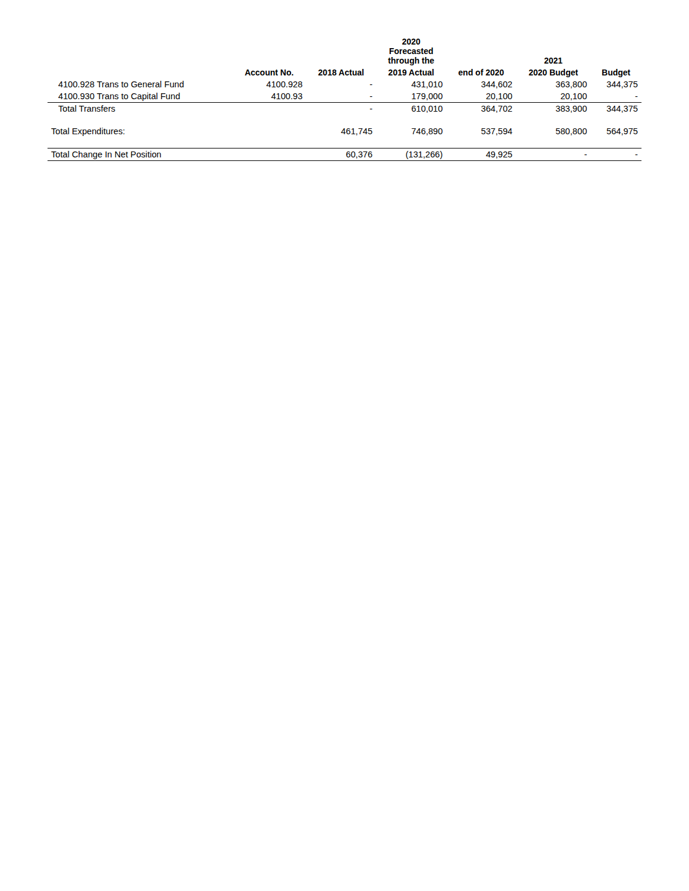| | | | 2020 Forecasted through the | | 2021 |
| --- | --- | --- | --- | --- | --- |
| | Account No. | 2018 Actual | 2019 Actual | end of 2020 | 2020 Budget | Budget |
| 4100.928 Trans to General Fund | 4100.928 | - | 431,010 | 344,602 | 363,800 | 344,375 |
| 4100.930 Trans to Capital Fund | 4100.93 | - | 179,000 | 20,100 | 20,100 | - |
| Total Transfers | | - | 610,010 | 364,702 | 383,900 | 344,375 |
| Total Expenditures: | | 461,745 | 746,890 | 537,594 | 580,800 | 564,975 |
| Total Change In Net Position | | 60,376 | (131,266) | 49,925 | - | - |